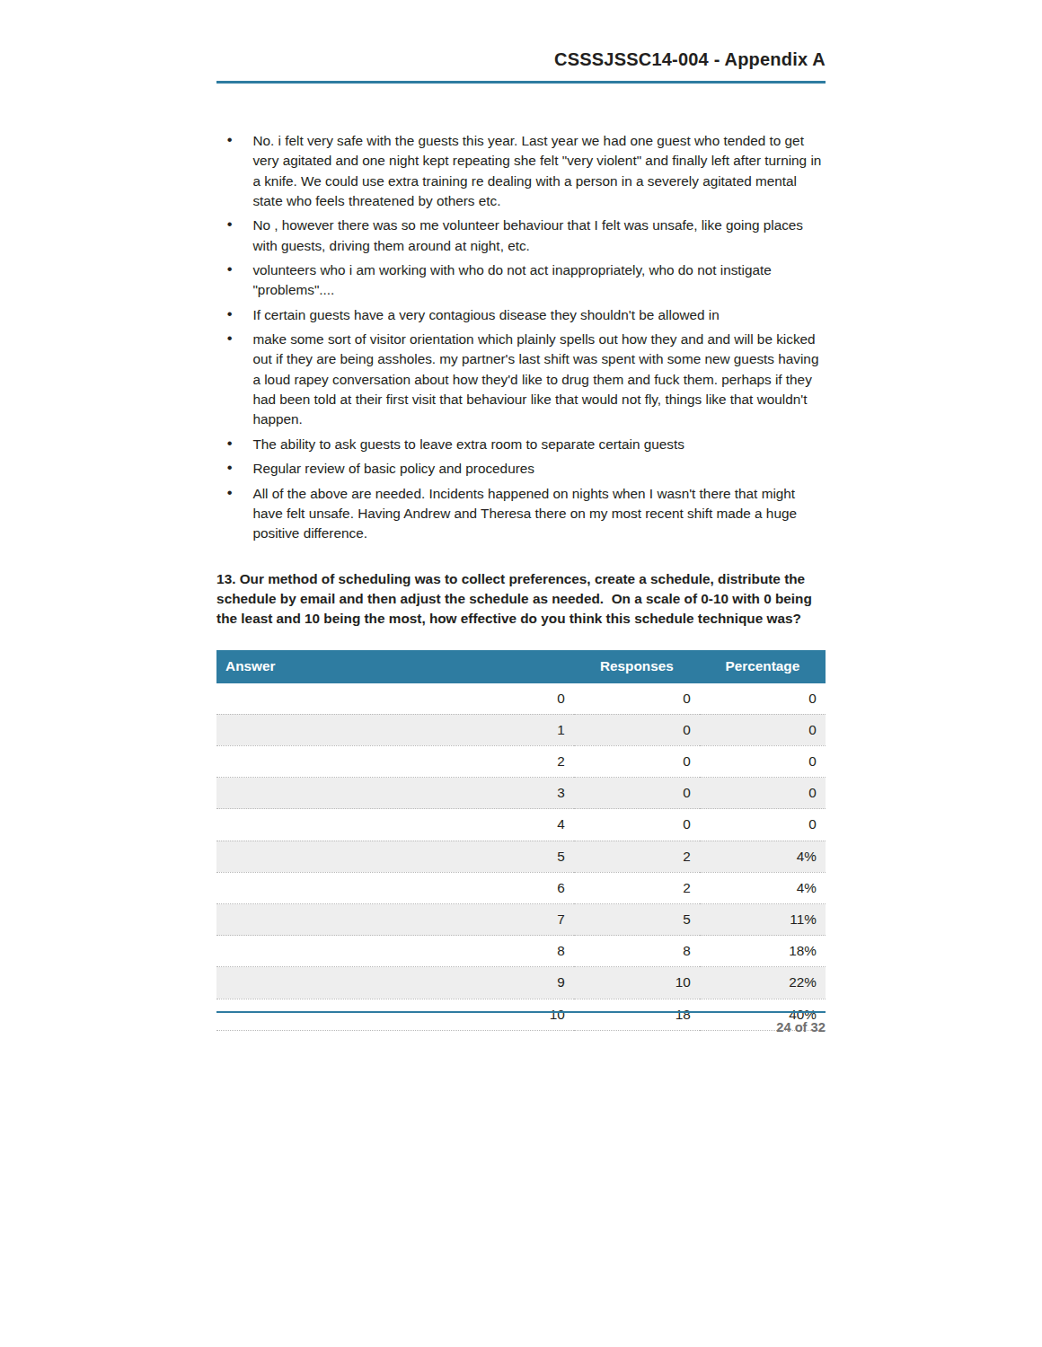CSSSJSSC14-004 - Appendix A
No. i felt very safe with the guests this year. Last year we had one guest who tended to get very agitated and one night kept repeating she felt "very violent" and finally left after turning in a knife. We could use extra training re dealing with a person in a severely agitated mental state who feels threatened by others etc.
No , however there was so me volunteer behaviour that I felt was unsafe, like going places with guests, driving them around at night, etc.
volunteers who i am working with who do not act inappropriately, who do not instigate "problems"....
If certain guests have a very contagious disease they shouldn't be allowed in
make some sort of visitor orientation which plainly spells out how they and and will be kicked out if they are being assholes. my partner's last shift was spent with some new guests having a loud rapey conversation about how they'd like to drug them and fuck them. perhaps if they had been told at their first visit that behaviour like that would not fly, things like that wouldn't happen.
The ability to ask guests to leave extra room to separate certain guests
Regular review of basic policy and procedures
All of the above are needed. Incidents happened on nights when I wasn't there that might have felt unsafe. Having Andrew and Theresa there on my most recent shift made a huge positive difference.
13. Our method of scheduling was to collect preferences, create a schedule, distribute the schedule by email and then adjust the schedule as needed. On a scale of 0-10 with 0 being the least and 10 being the most, how effective do you think this schedule technique was?
| Answer | Responses | Percentage |
| --- | --- | --- |
| 0 | 0 | 0 |
| 1 | 0 | 0 |
| 2 | 0 | 0 |
| 3 | 0 | 0 |
| 4 | 0 | 0 |
| 5 | 2 | 4% |
| 6 | 2 | 4% |
| 7 | 5 | 11% |
| 8 | 8 | 18% |
| 9 | 10 | 22% |
| 10 | 18 | 40% |
24 of 32